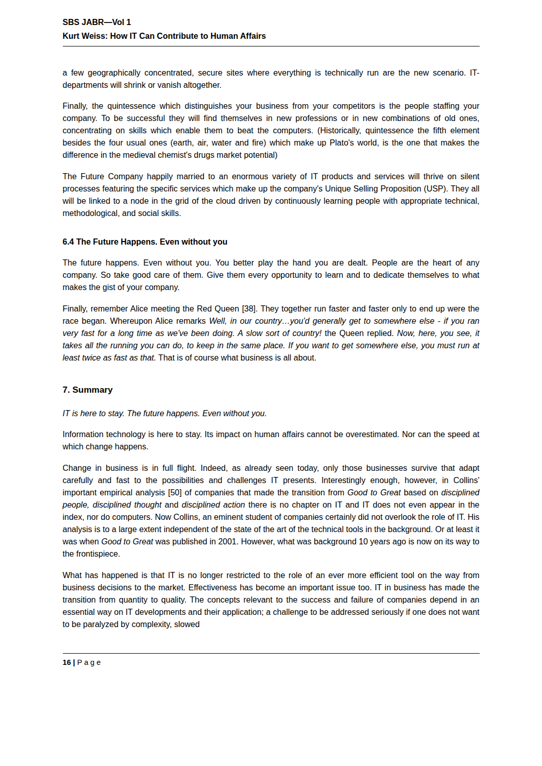SBS JABR—Vol 1
Kurt Weiss: How IT Can Contribute to Human Affairs
a few geographically concentrated, secure sites where everything is technically run are the new scenario. IT-departments will shrink or vanish altogether.
Finally, the quintessence which distinguishes your business from your competitors is the people staffing your company. To be successful they will find themselves in new professions or in new combinations of old ones, concentrating on skills which enable them to beat the computers. (Historically, quintessence the fifth element besides the four usual ones (earth, air, water and fire) which make up Plato's world, is the one that makes the difference in the medieval chemist's drugs market potential)
The Future Company happily married to an enormous variety of IT products and services will thrive on silent processes featuring the specific services which make up the company's Unique Selling Proposition (USP). They all will be linked to a node in the grid of the cloud driven by continuously learning people with appropriate technical, methodological, and social skills.
6.4 The Future Happens. Even without you
The future happens. Even without you. You better play the hand you are dealt. People are the heart of any company. So take good care of them. Give them every opportunity to learn and to dedicate themselves to what makes the gist of your company.
Finally, remember Alice meeting the Red Queen [38]. They together run faster and faster only to end up were the race began. Whereupon Alice remarks Well, in our country…you'd generally get to somewhere else - if you ran very fast for a long time as we've been doing. A slow sort of country! the Queen replied. Now, here, you see, it takes all the running you can do, to keep in the same place. If you want to get somewhere else, you must run at least twice as fast as that. That is of course what business is all about.
7. Summary
IT is here to stay. The future happens. Even without you.
Information technology is here to stay. Its impact on human affairs cannot be overestimated. Nor can the speed at which change happens.
Change in business is in full flight. Indeed, as already seen today, only those businesses survive that adapt carefully and fast to the possibilities and challenges IT presents. Interestingly enough, however, in Collins' important empirical analysis [50] of companies that made the transition from Good to Great based on disciplined people, disciplined thought and disciplined action there is no chapter on IT and IT does not even appear in the index, nor do computers. Now Collins, an eminent student of companies certainly did not overlook the role of IT. His analysis is to a large extent independent of the state of the art of the technical tools in the background. Or at least it was when Good to Great was published in 2001. However, what was background 10 years ago is now on its way to the frontispiece.
What has happened is that IT is no longer restricted to the role of an ever more efficient tool on the way from business decisions to the market. Effectiveness has become an important issue too. IT in business has made the transition from quantity to quality. The concepts relevant to the success and failure of companies depend in an essential way on IT developments and their application; a challenge to be addressed seriously if one does not want to be paralyzed by complexity, slowed
16 | P a g e